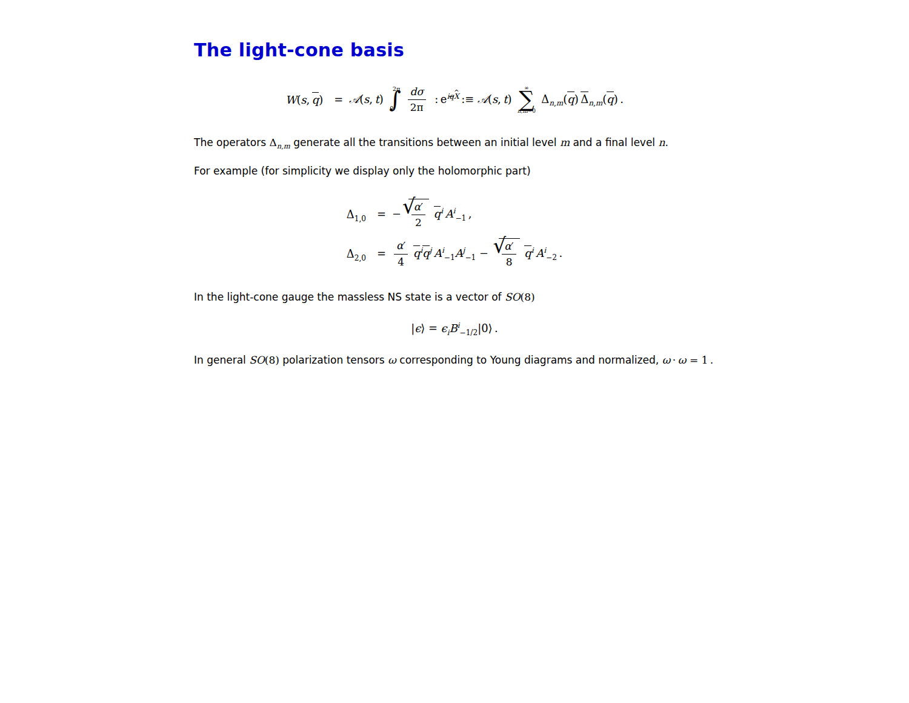The light-cone basis
W(s, q) = 𝒜(s, t) 2π ∫ 0 dσ 2π : eiqX :≡ 𝒜(s, t) ∞ ∑ n,m=0 Δn,m(q) Δn,m(q) .
The operators Δn,m generate all the transitions between an initial level m and a final level n.
For example (for simplicity we display only the holomorphic part)
Δ1,0 = −α′2 qi Ai−1 ,
Δ2,0 = α′4 qiqj Ai−1Aj−1 − α′8 qi Ai−2 .
In the light-cone gauge the massless NS state is a vector of SO(8)
|ϵ⟩ = ϵi Bi−1/2|0⟩ .
In general SO(8) polarization tensors ω corresponding to Young diagrams and normalized, ω · ω = 1 .